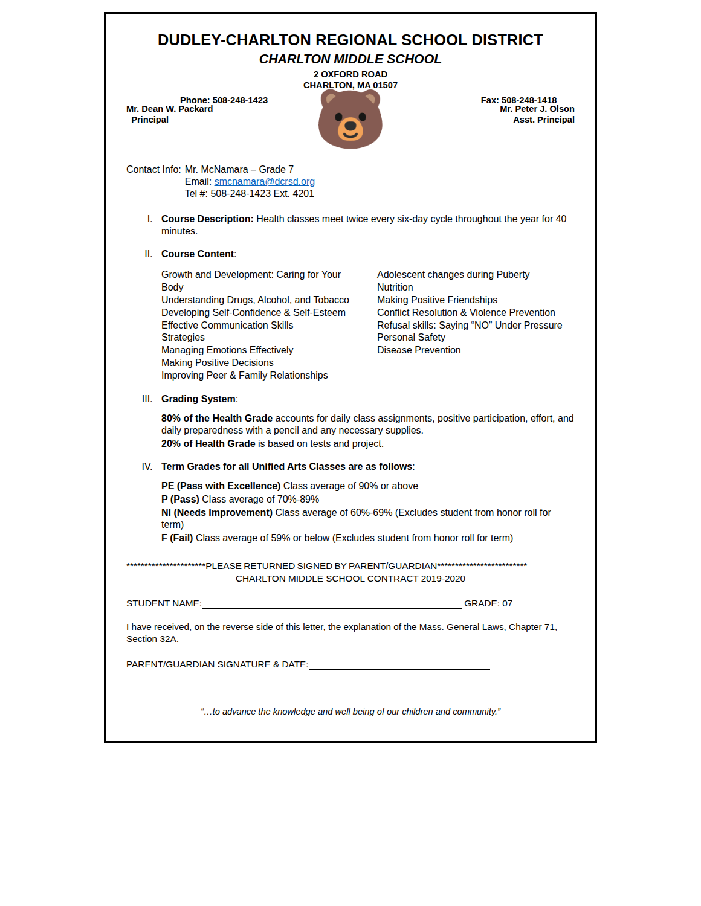DUDLEY-CHARLTON REGIONAL SCHOOL DISTRICT
CHARLTON MIDDLE SCHOOL
2 OXFORD ROAD
CHARLTON, MA 01507
Phone: 508-248-1423
Fax: 508-248-1418
Mr. Dean W. Packard
Principal
Mr. Peter J. Olson
Asst. Principal
🐻
| Contact Info: | Mr. McNamara – Grade 7 |
| | Email: smcnamara@dcrsd.org |
| | Tel #: 508-248-1423 Ext. 4201 |
Course Description: Health classes meet twice every six-day cycle throughout the year for 40 minutes.
Course Content:
Growth and Development: Caring for Your Body
Understanding Drugs, Alcohol, and Tobacco
Developing Self-Confidence & Self-Esteem
Effective Communication Skills
Strategies
Managing Emotions Effectively
Making Positive Decisions
Improving Peer & Family Relationships
Adolescent changes during Puberty
Nutrition
Making Positive Friendships
Conflict Resolution & Violence Prevention
Refusal skills: Saying “NO” Under Pressure
Personal Safety
Disease Prevention
Grading System:
80% of the Health Grade accounts for daily class assignments, positive participation, effort, and daily preparedness with a pencil and any necessary supplies.
20% of Health Grade is based on tests and project.
Term Grades for all Unified Arts Classes are as follows:
PE (Pass with Excellence) Class average of 90% or above
P (Pass) Class average of 70%-89%
NI (Needs Improvement) Class average of 60%-69% (Excludes student from honor roll for term)
F (Fail) Class average of 59% or below (Excludes student from honor roll for term)
**********************PLEASE RETURNED SIGNED BY PARENT/GUARDIAN*************************
CHARLTON MIDDLE SCHOOL CONTRACT 2019-2020
STUDENT NAME: GRADE: 07
I have received, on the reverse side of this letter, the explanation of the Mass. General Laws, Chapter 71, Section 32A.
PARENT/GUARDIAN SIGNATURE & DATE:
“…to advance the knowledge and well being of our children and community.”